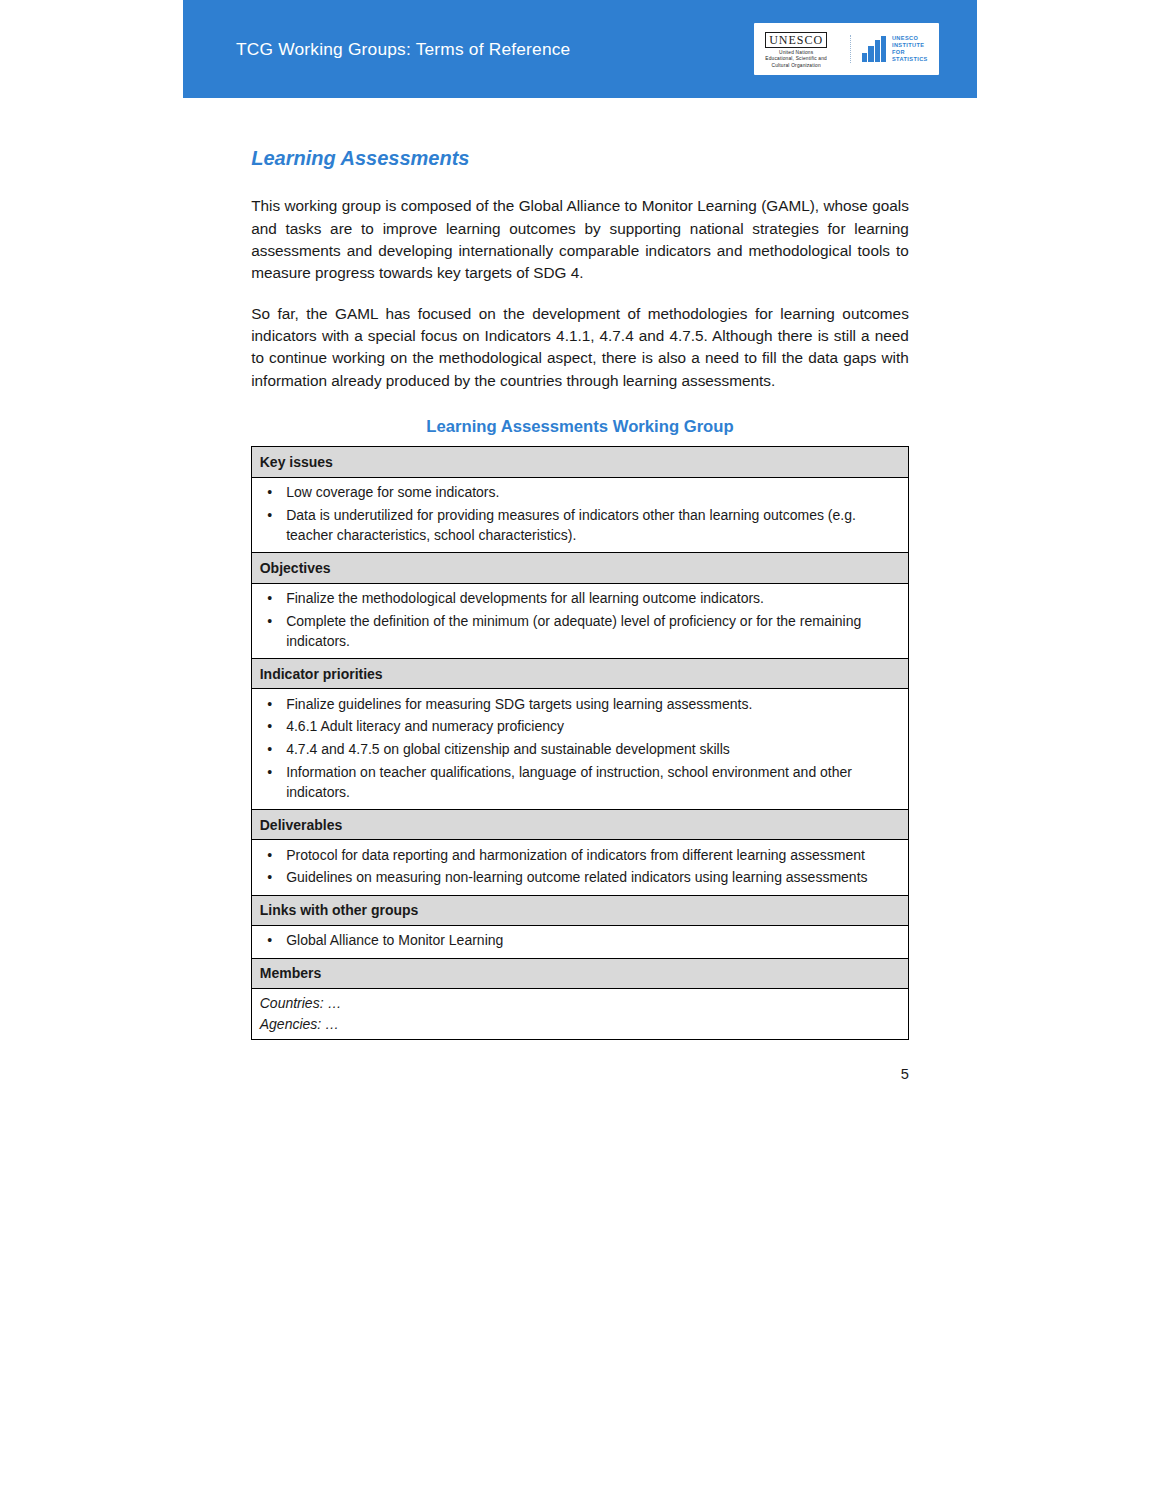TCG Working Groups: Terms of Reference
UNESCO
United Nations
Educational, Scientific and
Cultural Organization
UNESCO
INSTITUTE
FOR
STATISTICS
Learning Assessments
This working group is composed of the Global Alliance to Monitor Learning (GAML), whose goals and tasks are to improve learning outcomes by supporting national strategies for learning assessments and developing internationally comparable indicators and methodological tools to measure progress towards key targets of SDG 4.
So far, the GAML has focused on the development of methodologies for learning outcomes indicators with a special focus on Indicators 4.1.1, 4.7.4 and 4.7.5. Although there is still a need to continue working on the methodological aspect, there is also a need to fill the data gaps with information already produced by the countries through learning assessments.
Learning Assessments Working Group
| Key issues |
| Low coverage for some indicators. Data is underutilized for providing measures of indicators other than learning outcomes (e.g. teacher characteristics, school characteristics). |
| Objectives |
| Finalize the methodological developments for all learning outcome indicators. Complete the definition of the minimum (or adequate) level of proficiency or for the remaining indicators. |
| Indicator priorities |
| Finalize guidelines for measuring SDG targets using learning assessments. 4.6.1 Adult literacy and numeracy proficiency 4.7.4 and 4.7.5 on global citizenship and sustainable development skills Information on teacher qualifications, language of instruction, school environment and other indicators. |
| Deliverables |
| Protocol for data reporting and harmonization of indicators from different learning assessment Guidelines on measuring non-learning outcome related indicators using learning assessments |
| Links with other groups |
| Global Alliance to Monitor Learning |
| Members |
| Countries: … Agencies: … |
5